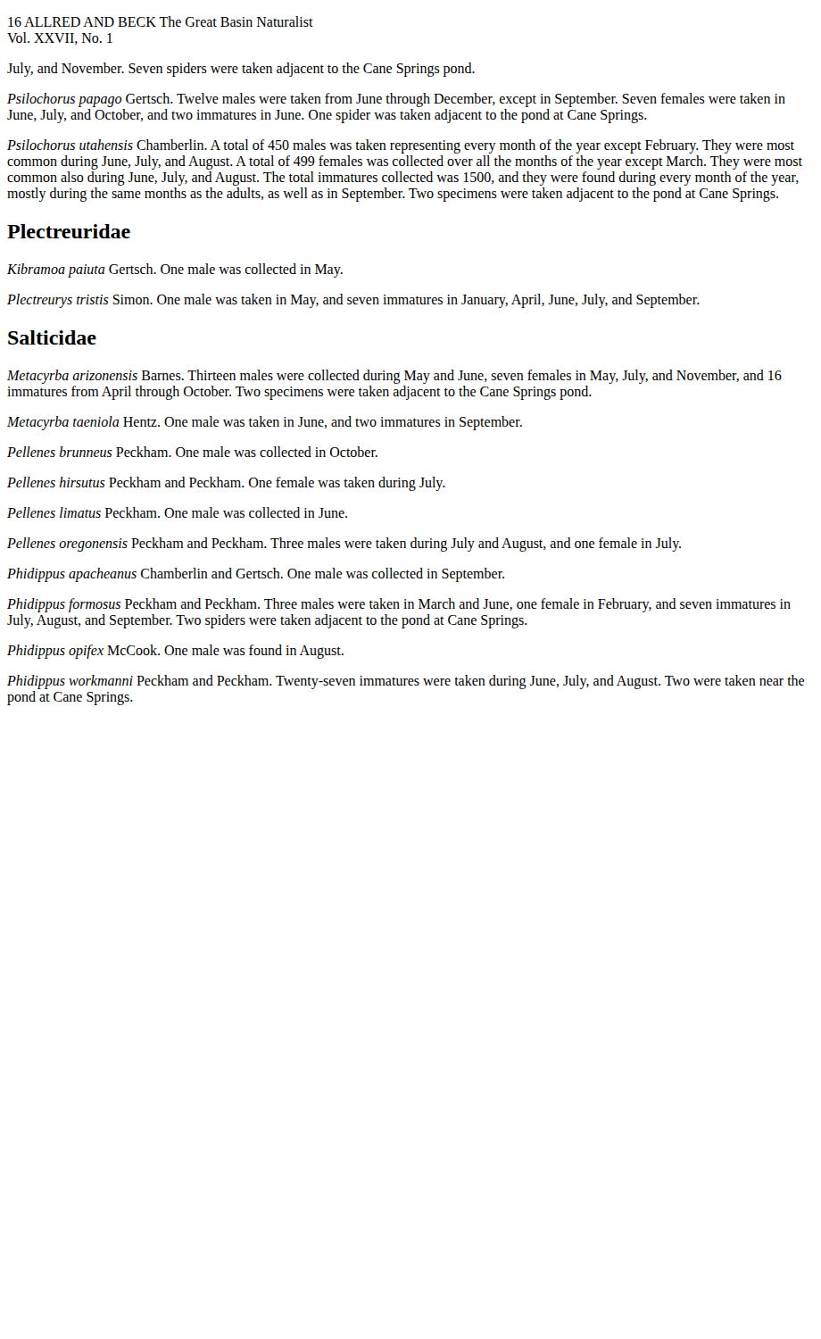16 ALLRED AND BECK The Great Basin Naturalist
Vol. XXVII, No. 1
July, and November. Seven spiders were taken adjacent to the Cane Springs pond.
Psilochorus papago Gertsch. Twelve males were taken from June through December, except in September. Seven females were taken in June, July, and October, and two immatures in June. One spider was taken adjacent to the pond at Cane Springs.
Psilochorus utahensis Chamberlin. A total of 450 males was taken representing every month of the year except February. They were most common during June, July, and August. A total of 499 females was collected over all the months of the year except March. They were most common also during June, July, and August. The total immatures collected was 1500, and they were found during every month of the year, mostly during the same months as the adults, as well as in September. Two specimens were taken adjacent to the pond at Cane Springs.
Plectreuridae
Kibramoa paiuta Gertsch. One male was collected in May.
Plectreurys tristis Simon. One male was taken in May, and seven immatures in January, April, June, July, and September.
Salticidae
Metacyrba arizonensis Barnes. Thirteen males were collected during May and June, seven females in May, July, and November, and 16 immatures from April through October. Two specimens were taken adjacent to the Cane Springs pond.
Metacyrba taeniola Hentz. One male was taken in June, and two immatures in September.
Pellenes brunneus Peckham. One male was collected in October.
Pellenes hirsutus Peckham and Peckham. One female was taken during July.
Pellenes limatus Peckham. One male was collected in June.
Pellenes oregonensis Peckham and Peckham. Three males were taken during July and August, and one female in July.
Phidippus apacheanus Chamberlin and Gertsch. One male was collected in September.
Phidippus formosus Peckham and Peckham. Three males were taken in March and June, one female in February, and seven immatures in July, August, and September. Two spiders were taken adjacent to the pond at Cane Springs.
Phidippus opifex McCook. One male was found in August.
Phidippus workmanni Peckham and Peckham. Twenty-seven immatures were taken during June, July, and August. Two were taken near the pond at Cane Springs.